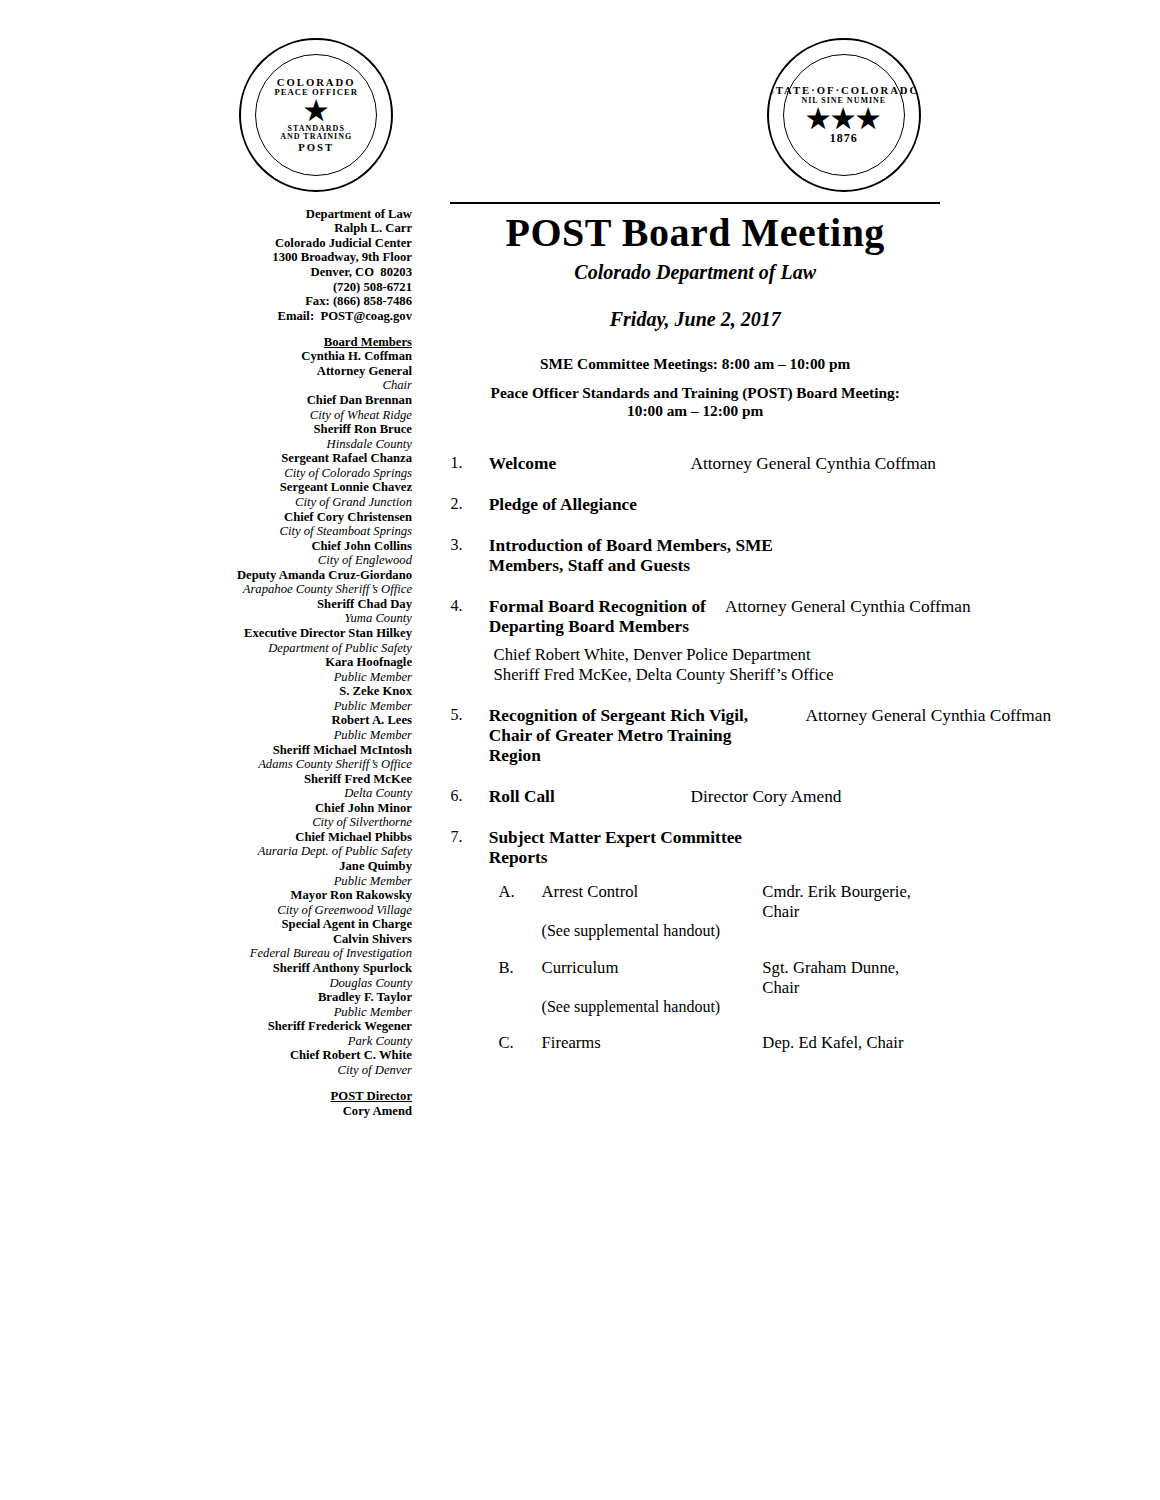COLORADO
PEACE OFFICER
★
STANDARDS
AND TRAINING
POST
STATE·OF·COLORADO
NIL SINE NUMINE
★★★
1876
Department of Law
Ralph L. Carr
Colorado Judicial Center
1300 Broadway, 9th Floor
Denver, CO 80203
(720) 508-6721
Fax: (866) 858-7486
Email: POST@coag.gov
Board Members
Cynthia H. Coffman
Attorney General
Chair
Chief Dan Brennan
City of Wheat Ridge
Sheriff Ron Bruce
Hinsdale County
Sergeant Rafael Chanza
City of Colorado Springs
Sergeant Lonnie Chavez
City of Grand Junction
Chief Cory Christensen
City of Steamboat Springs
Chief John Collins
City of Englewood
Deputy Amanda Cruz-Giordano
Arapahoe County Sheriff’s Office
Sheriff Chad Day
Yuma County
Executive Director Stan Hilkey
Department of Public Safety
Kara Hoofnagle
Public Member
S. Zeke Knox
Public Member
Robert A. Lees
Public Member
Sheriff Michael McIntosh
Adams County Sheriff’s Office
Sheriff Fred McKee
Delta County
Chief John Minor
City of Silverthorne
Chief Michael Phibbs
Auraria Dept. of Public Safety
Jane Quimby
Public Member
Mayor Ron Rakowsky
City of Greenwood Village
Special Agent in Charge
Calvin Shivers
Federal Bureau of Investigation
Sheriff Anthony Spurlock
Douglas County
Bradley F. Taylor
Public Member
Sheriff Frederick Wegener
Park County
Chief Robert C. White
City of Denver
POST Director
Cory Amend
POST Board Meeting
Colorado Department of Law
Friday, June 2, 2017
SME Committee Meetings: 8:00 am – 10:00 pm
Peace Officer Standards and Training (POST) Board Meeting:
10:00 am – 12:00 pm
Welcome Attorney General Cynthia Coffman
Pledge of Allegiance
Introduction of Board Members, SME Members, Staff and Guests
Formal Board Recognition of
Departing Board Members Attorney General Cynthia Coffman
Chief Robert White, Denver Police Department
Sheriff Fred McKee, Delta County Sheriff’s Office
Recognition of Sergeant Rich Vigil, Chair of Greater Metro Training Region Attorney General Cynthia Coffman
Roll Call Director Cory Amend
Subject Matter Expert Committee Reports
A. Arrest Control Cmdr. Erik Bourgerie, Chair
(See supplemental handout)
B. Curriculum Sgt. Graham Dunne, Chair
(See supplemental handout)
C. Firearms Dep. Ed Kafel, Chair